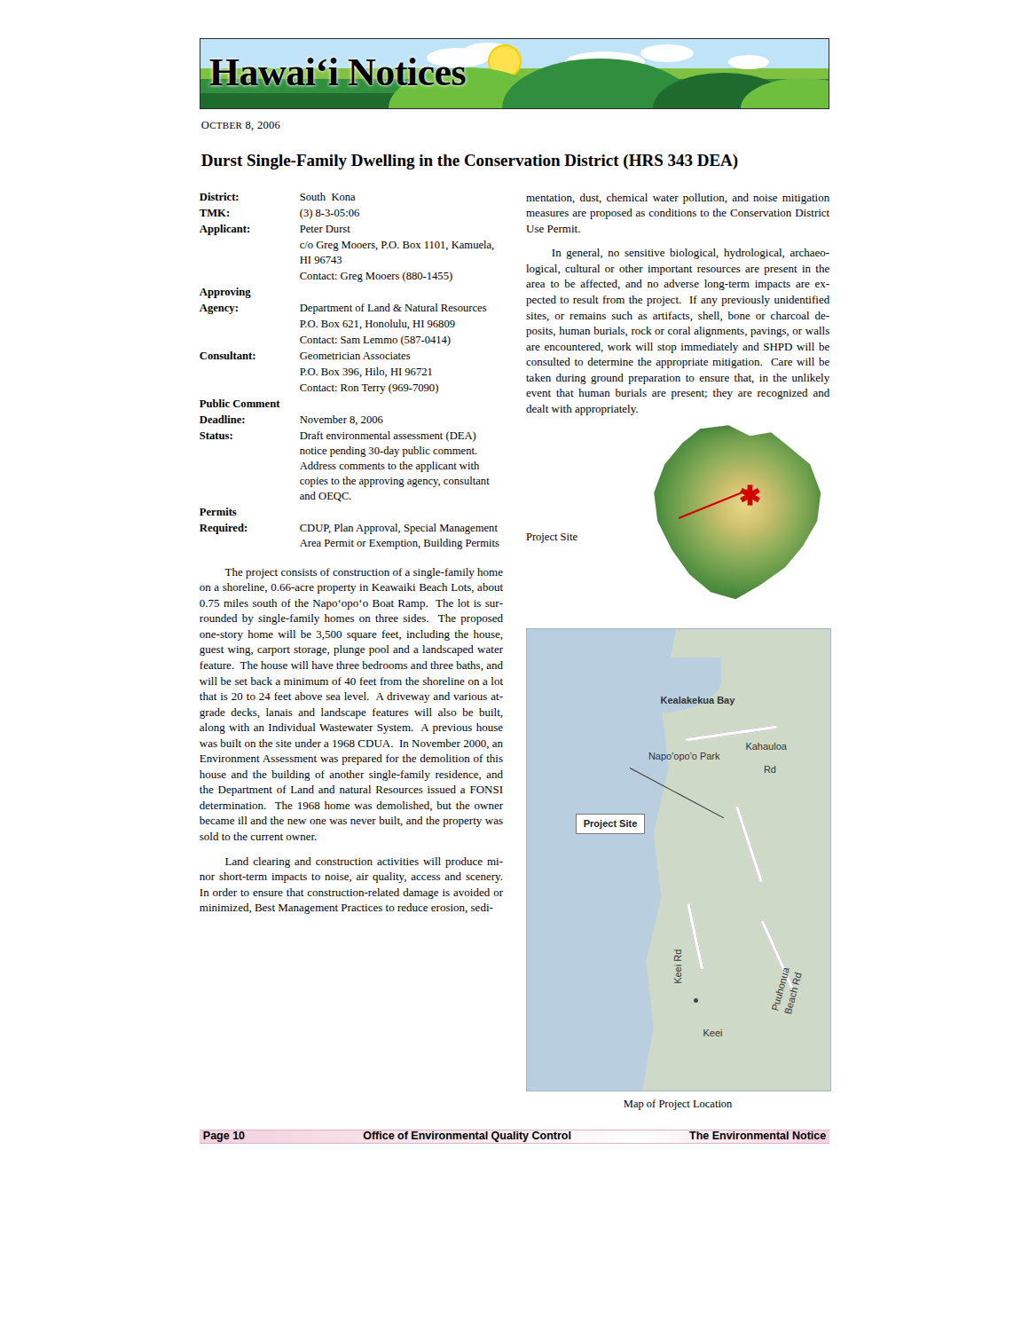Hawai‘i Notices
OCTBER 8, 2006
Durst Single-Family Dwelling in the Conservation District (HRS 343 DEA)
| District: | South Kona |
| TMK: | (3) 8-3-05:06 |
| Applicant: | Peter Durst |
| | c/o Greg Mooers, P.O. Box 1101, Kamuela, HI 96743 |
| | Contact: Greg Mooers (880-1455) |
| Approving | |
| Agency: | Department of Land & Natural Resources |
| | P.O. Box 621, Honolulu, HI 96809 |
| | Contact: Sam Lemmo (587-0414) |
| Consultant: | Geometrician Associates |
| | P.O. Box 396, Hilo, HI 96721 |
| | Contact: Ron Terry (969-7090) |
| Public Comment | |
| Deadline: | November 8, 2006 |
| Status: | Draft environmental assessment (DEA) notice pending 30-day public comment. Address comments to the applicant with copies to the approving agency, consultant and OEQC. |
| Permits | |
| Required: | CDUP, Plan Approval, Special Management Area Permit or Exemption, Building Permits |
The project consists of construction of a single-family home on a shoreline, 0.66-acre property in Keawaiki Beach Lots, about 0.75 miles south of the Napo‘opo‘o Boat Ramp. The lot is surrounded by single-family homes on three sides. The proposed one-story home will be 3,500 square feet, including the house, guest wing, carport storage, plunge pool and a landscaped water feature. The house will have three bedrooms and three baths, and will be set back a minimum of 40 feet from the shoreline on a lot that is 20 to 24 feet above sea level. A driveway and various at-grade decks, lanais and landscape features will also be built, along with an Individual Wastewater System. A previous house was built on the site under a 1968 CDUA. In November 2000, an Environment Assessment was prepared for the demolition of this house and the building of another single-family residence, and the Department of Land and natural Resources issued a FONSI determination. The 1968 home was demolished, but the owner became ill and the new one was never built, and the property was sold to the current owner.
Land clearing and construction activities will produce minor short-term impacts to noise, air quality, access and scenery. In order to ensure that construction-related damage is avoided or minimized, Best Management Practices to reduce erosion, sedi-
mentation, dust, chemical water pollution, and noise mitigation measures are proposed as conditions to the Conservation District Use Permit.
In general, no sensitive biological, hydrological, archaeological, cultural or other important resources are present in the area to be affected, and no adverse long-term impacts are expected to result from the project. If any previously unidentified sites, or remains such as artifacts, shell, bone or charcoal deposits, human burials, rock or coral alignments, pavings, or walls are encountered, work will stop immediately and SHPD will be consulted to determine the appropriate mitigation. Care will be taken during ground preparation to ensure that, in the unlikely event that human burials are present; they are recognized and dealt with appropriately.
✱
Project Site
Kealakekua Bay Napo'opo'o Park Kahauloa Rd Keei Rd Puuhonua Beach Rd Keei
Project Site
Map of Project Location
Page 10
Office of Environmental Quality Control
The Environmental Notice